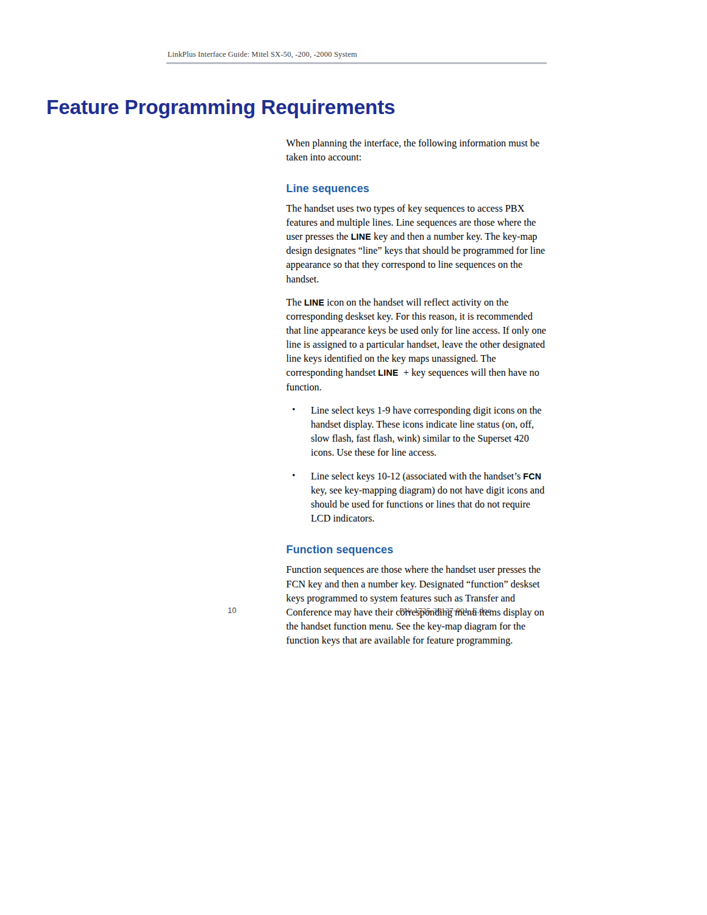LinkPlus Interface Guide: Mitel SX-50, -200, -2000 System
Feature Programming Requirements
When planning the interface, the following information must be taken into account:
Line sequences
The handset uses two types of key sequences to access PBX features and multiple lines. Line sequences are those where the user presses the LINE key and then a number key. The key-map design designates “line” keys that should be programmed for line appearance so that they correspond to line sequences on the handset.
The LINE icon on the handset will reflect activity on the corresponding deskset key. For this reason, it is recommended that line appearance keys be used only for line access. If only one line is assigned to a particular handset, leave the other designated line keys identified on the key maps unassigned. The corresponding handset LINE + key sequences will then have no function.
Line select keys 1-9 have corresponding digit icons on the handset display. These icons indicate line status (on, off, slow flash, fast flash, wink) similar to the Superset 420 icons. Use these for line access.
Line select keys 10-12 (associated with the handset’s FCN key, see key-mapping diagram) do not have digit icons and should be used for functions or lines that do not require LCD indicators.
Function sequences
Function sequences are those where the handset user presses the FCN key and then a number key. Designated “function” deskset keys programmed to system features such as Transfer and Conference may have their corresponding menu items display on the handset function menu. See the key-map diagram for the function keys that are available for feature programming.
10 PN: 1725-36137-001_E.doc